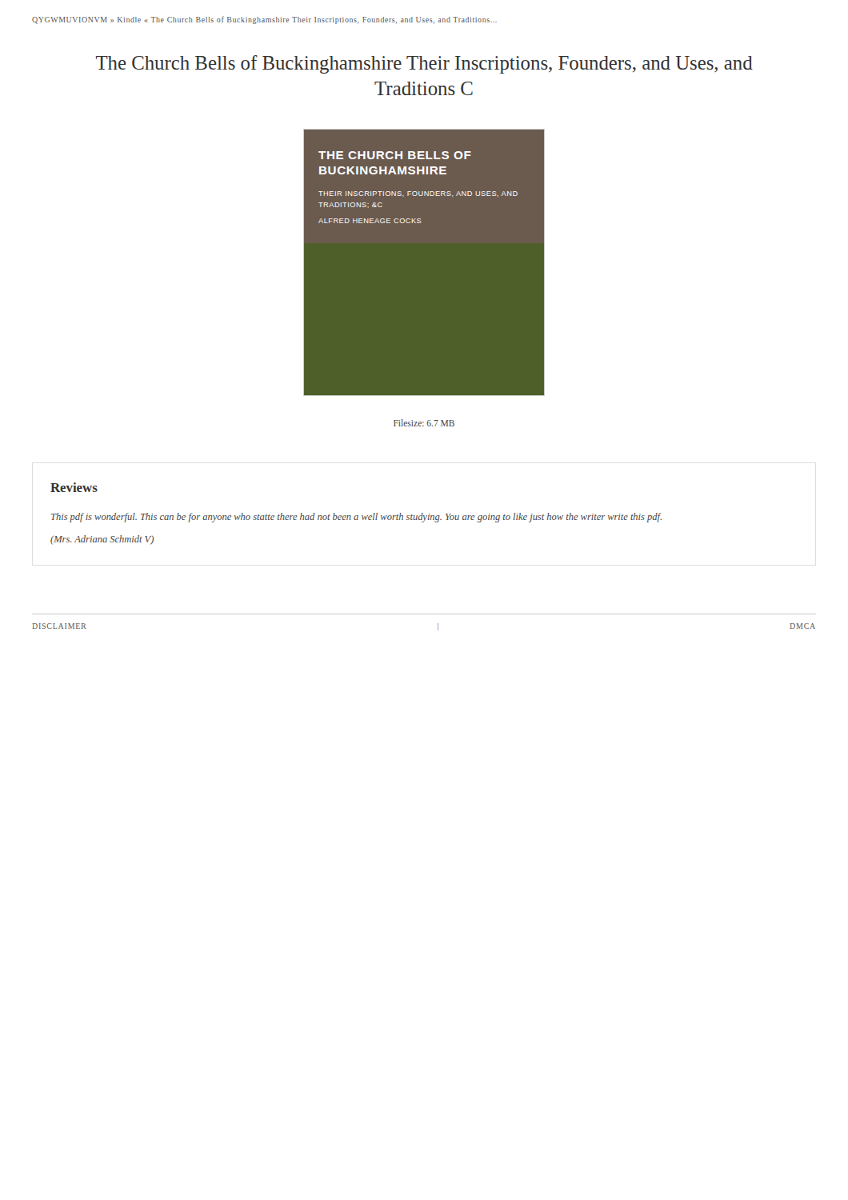QYGWMUVIONVM » Kindle « The Church Bells of Buckinghamshire Their Inscriptions, Founders, and Uses, and Traditions...
The Church Bells of Buckinghamshire Their Inscriptions, Founders, and Uses, and Traditions C
The Church Bells of Buckinghamshire
Their Inscriptions, Founders, and Uses, and Traditions; &C
Alfred Heneage Cocks
Filesize: 6.7 MB
Reviews
This pdf is wonderful. This can be for anyone who statte there had not been a well worth studying. You are going to like just how the writer write this pdf.
(Mrs. Adriana Schmidt V)
DISCLAIMER | DMCA